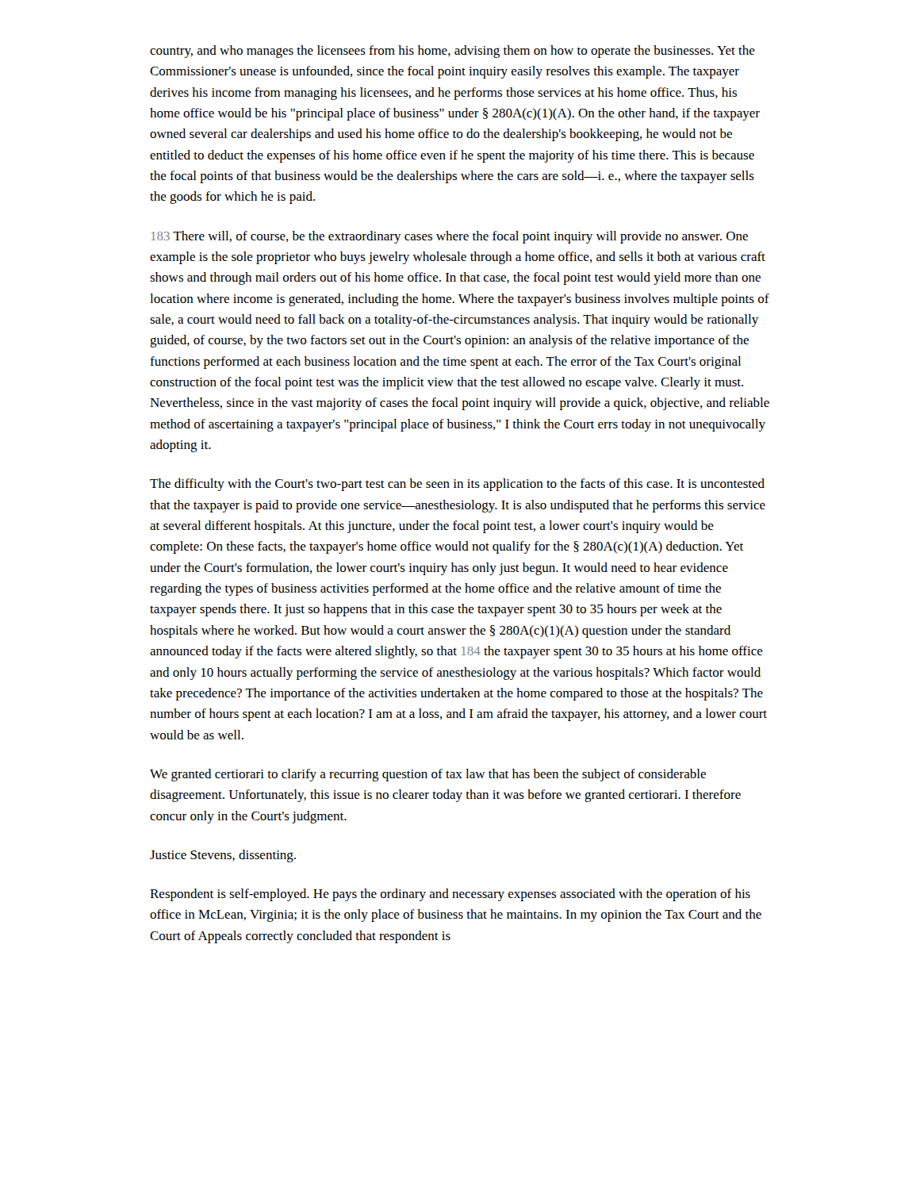country, and who manages the licensees from his home, advising them on how to operate the businesses. Yet the Commissioner's unease is unfounded, since the focal point inquiry easily resolves this example. The taxpayer derives his income from managing his licensees, and he performs those services at his home office. Thus, his home office would be his "principal place of business" under § 280A(c)(1)(A). On the other hand, if the taxpayer owned several car dealerships and used his home office to do the dealership's bookkeeping, he would not be entitled to deduct the expenses of his home office even if he spent the majority of his time there. This is because the focal points of that business would be the dealerships where the cars are sold—i. e., where the taxpayer sells the goods for which he is paid.
183 There will, of course, be the extraordinary cases where the focal point inquiry will provide no answer. One example is the sole proprietor who buys jewelry wholesale through a home office, and sells it both at various craft shows and through mail orders out of his home office. In that case, the focal point test would yield more than one location where income is generated, including the home. Where the taxpayer's business involves multiple points of sale, a court would need to fall back on a totality-of-the-circumstances analysis. That inquiry would be rationally guided, of course, by the two factors set out in the Court's opinion: an analysis of the relative importance of the functions performed at each business location and the time spent at each. The error of the Tax Court's original construction of the focal point test was the implicit view that the test allowed no escape valve. Clearly it must. Nevertheless, since in the vast majority of cases the focal point inquiry will provide a quick, objective, and reliable method of ascertaining a taxpayer's "principal place of business," I think the Court errs today in not unequivocally adopting it.
The difficulty with the Court's two-part test can be seen in its application to the facts of this case. It is uncontested that the taxpayer is paid to provide one service—anesthesiology. It is also undisputed that he performs this service at several different hospitals. At this juncture, under the focal point test, a lower court's inquiry would be complete: On these facts, the taxpayer's home office would not qualify for the § 280A(c)(1)(A) deduction. Yet under the Court's formulation, the lower court's inquiry has only just begun. It would need to hear evidence regarding the types of business activities performed at the home office and the relative amount of time the taxpayer spends there. It just so happens that in this case the taxpayer spent 30 to 35 hours per week at the hospitals where he worked. But how would a court answer the § 280A(c)(1)(A) question under the standard announced today if the facts were altered slightly, so that 184 the taxpayer spent 30 to 35 hours at his home office and only 10 hours actually performing the service of anesthesiology at the various hospitals? Which factor would take precedence? The importance of the activities undertaken at the home compared to those at the hospitals? The number of hours spent at each location? I am at a loss, and I am afraid the taxpayer, his attorney, and a lower court would be as well.
We granted certiorari to clarify a recurring question of tax law that has been the subject of considerable disagreement. Unfortunately, this issue is no clearer today than it was before we granted certiorari. I therefore concur only in the Court's judgment.
Justice Stevens, dissenting.
Respondent is self-employed. He pays the ordinary and necessary expenses associated with the operation of his office in McLean, Virginia; it is the only place of business that he maintains. In my opinion the Tax Court and the Court of Appeals correctly concluded that respondent is